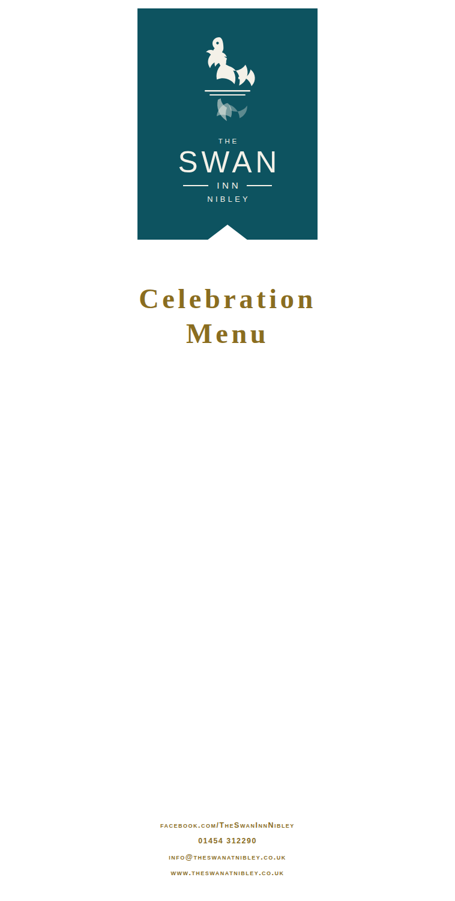THE
SWAN
INN
NIBLEY
Celebration Menu
facebook.com/TheSwanInnNibley
01454 312290
info@theswanatnibley.co.uk
www.theswanatnibley.co.uk